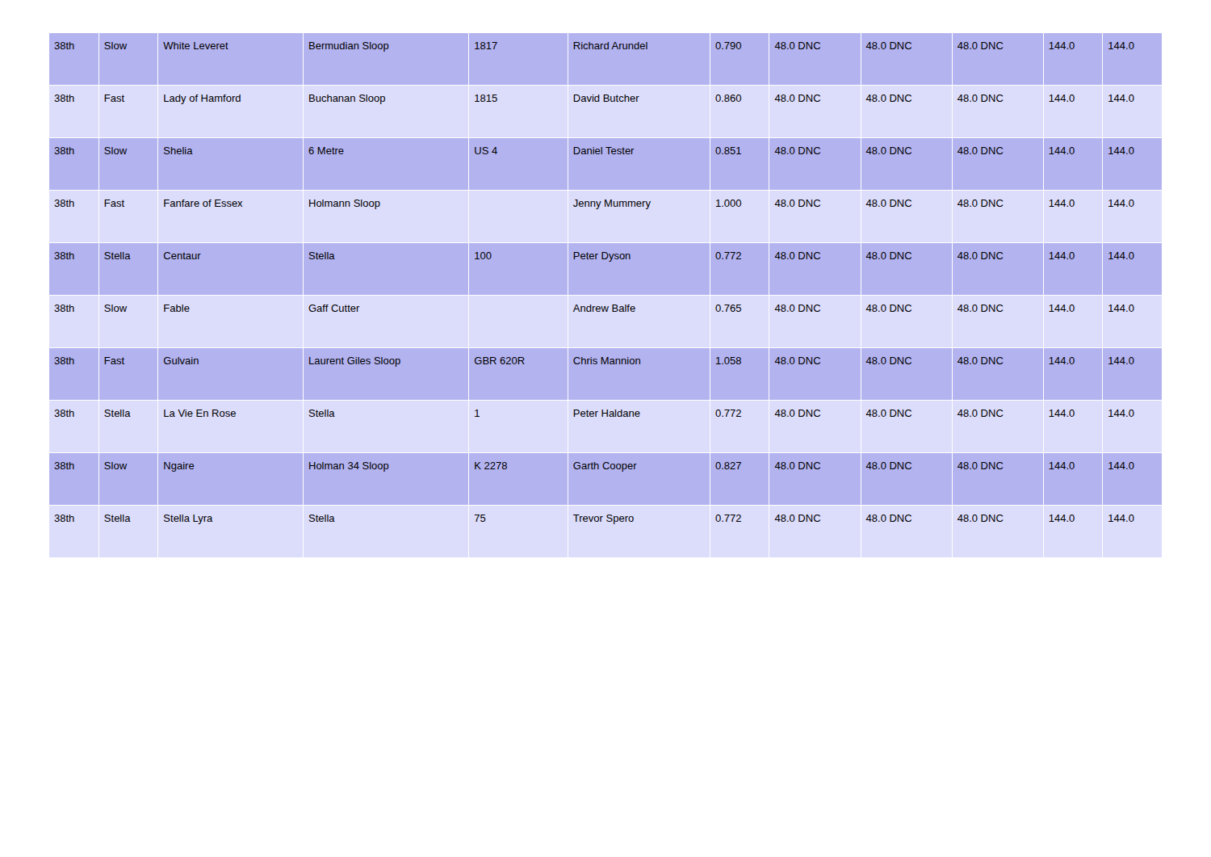| 38th | Slow | White Leveret | Bermudian Sloop | 1817 | Richard Arundel | 0.790 | 48.0 DNC | 48.0 DNC | 48.0 DNC | 144.0 | 144.0 |
| 38th | Fast | Lady of Hamford | Buchanan Sloop | 1815 | David Butcher | 0.860 | 48.0 DNC | 48.0 DNC | 48.0 DNC | 144.0 | 144.0 |
| 38th | Slow | Shelia | 6 Metre | US 4 | Daniel Tester | 0.851 | 48.0 DNC | 48.0 DNC | 48.0 DNC | 144.0 | 144.0 |
| 38th | Fast | Fanfare of Essex | Holmann Sloop | | Jenny Mummery | 1.000 | 48.0 DNC | 48.0 DNC | 48.0 DNC | 144.0 | 144.0 |
| 38th | Stella | Centaur | Stella | 100 | Peter Dyson | 0.772 | 48.0 DNC | 48.0 DNC | 48.0 DNC | 144.0 | 144.0 |
| 38th | Slow | Fable | Gaff Cutter | | Andrew Balfe | 0.765 | 48.0 DNC | 48.0 DNC | 48.0 DNC | 144.0 | 144.0 |
| 38th | Fast | Gulvain | Laurent Giles Sloop | GBR 620R | Chris Mannion | 1.058 | 48.0 DNC | 48.0 DNC | 48.0 DNC | 144.0 | 144.0 |
| 38th | Stella | La Vie En Rose | Stella | 1 | Peter Haldane | 0.772 | 48.0 DNC | 48.0 DNC | 48.0 DNC | 144.0 | 144.0 |
| 38th | Slow | Ngaire | Holman 34 Sloop | K 2278 | Garth Cooper | 0.827 | 48.0 DNC | 48.0 DNC | 48.0 DNC | 144.0 | 144.0 |
| 38th | Stella | Stella Lyra | Stella | 75 | Trevor Spero | 0.772 | 48.0 DNC | 48.0 DNC | 48.0 DNC | 144.0 | 144.0 |